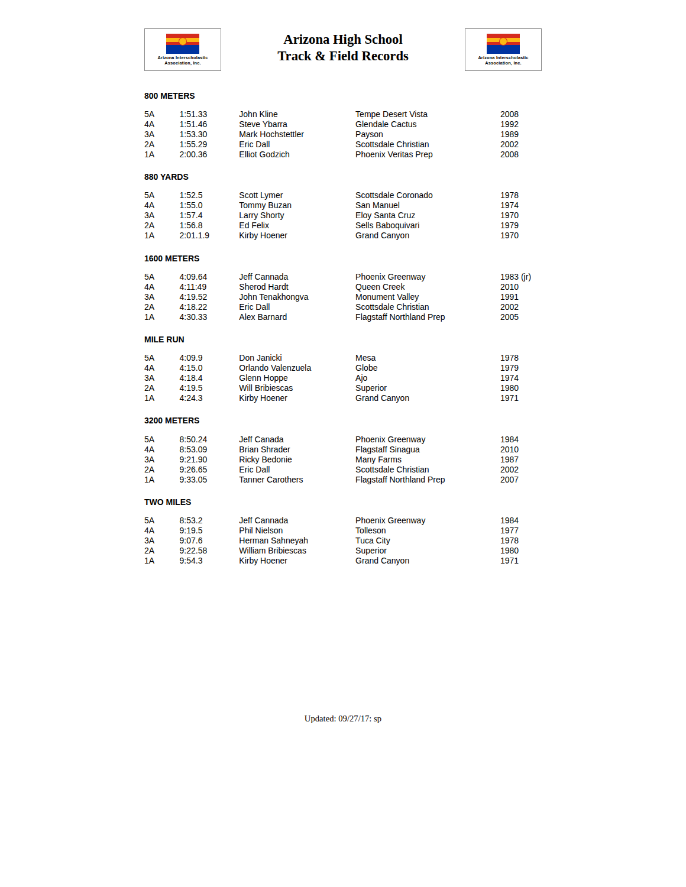Arizona Interscholastic Association, Inc.
Arizona High School
Track & Field Records
Arizona Interscholastic Association, Inc.
800 METERS
| 5A | 1:51.33 | John Kline | Tempe Desert Vista | 2008 |
| 4A | 1:51.46 | Steve Ybarra | Glendale Cactus | 1992 |
| 3A | 1:53.30 | Mark Hochstettler | Payson | 1989 |
| 2A | 1:55.29 | Eric Dall | Scottsdale Christian | 2002 |
| 1A | 2:00.36 | Elliot Godzich | Phoenix Veritas Prep | 2008 |
880 YARDS
| 5A | 1:52.5 | Scott Lymer | Scottsdale Coronado | 1978 |
| 4A | 1:55.0 | Tommy Buzan | San Manuel | 1974 |
| 3A | 1:57.4 | Larry Shorty | Eloy Santa Cruz | 1970 |
| 2A | 1:56.8 | Ed Felix | Sells Baboquivari | 1979 |
| 1A | 2:01.1.9 | Kirby Hoener | Grand Canyon | 1970 |
1600 METERS
| 5A | 4:09.64 | Jeff Cannada | Phoenix Greenway | 1983 (jr) |
| 4A | 4:11:49 | Sherod Hardt | Queen Creek | 2010 |
| 3A | 4:19.52 | John Tenakhongva | Monument Valley | 1991 |
| 2A | 4:18.22 | Eric Dall | Scottsdale Christian | 2002 |
| 1A | 4:30.33 | Alex Barnard | Flagstaff Northland Prep | 2005 |
MILE RUN
| 5A | 4:09.9 | Don Janicki | Mesa | 1978 |
| 4A | 4:15.0 | Orlando Valenzuela | Globe | 1979 |
| 3A | 4:18.4 | Glenn Hoppe | Ajo | 1974 |
| 2A | 4:19.5 | Will Bribiescas | Superior | 1980 |
| 1A | 4:24.3 | Kirby Hoener | Grand Canyon | 1971 |
3200 METERS
| 5A | 8:50.24 | Jeff Canada | Phoenix Greenway | 1984 |
| 4A | 8:53.09 | Brian Shrader | Flagstaff Sinagua | 2010 |
| 3A | 9:21.90 | Ricky Bedonie | Many Farms | 1987 |
| 2A | 9:26.65 | Eric Dall | Scottsdale Christian | 2002 |
| 1A | 9:33.05 | Tanner Carothers | Flagstaff Northland Prep | 2007 |
TWO MILES
| 5A | 8:53.2 | Jeff Cannada | Phoenix Greenway | 1984 |
| 4A | 9:19.5 | Phil Nielson | Tolleson | 1977 |
| 3A | 9:07.6 | Herman Sahneyah | Tuca City | 1978 |
| 2A | 9:22.58 | William Bribiescas | Superior | 1980 |
| 1A | 9:54.3 | Kirby Hoener | Grand Canyon | 1971 |
Updated: 09/27/17: sp